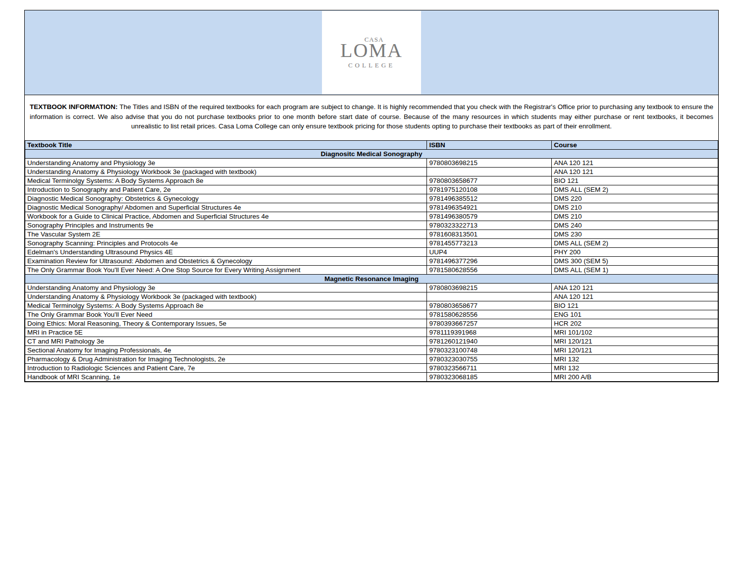CASA
LOMA
COLLEGE
TEXTBOOK INFORMATION: The Titles and ISBN of the required textbooks for each program are subject to change. It is highly recommended that you check with the Registrar's Office prior to purchasing any textbook to ensure the information is correct. We also advise that you do not purchase textbooks prior to one month before start date of course. Because of the many resources in which students may either purchase or rent textbooks, it becomes unrealistic to list retail prices. Casa Loma College can only ensure textbook pricing for those students opting to purchase their textbooks as part of their enrollment.
| Textbook Title | ISBN | Course |
| --- | --- | --- |
| Diagnositc Medical Sonography |
| Understanding Anatomy and Physiology 3e | 9780803698215 | ANA 120 121 |
| Understanding Anatomy & Physiology Workbook 3e (packaged with textbook) | | ANA 120 121 |
| Medical Terminolgy Systems: A Body Systems Approach 8e | 9780803658677 | BIO 121 |
| Introduction to Sonography and Patient Care, 2e | 9781975120108 | DMS ALL (SEM 2) |
| Diagnostic Medical Sonography: Obstetrics & Gynecology | 9781496385512 | DMS 220 |
| Diagnostic Medical Sonography/ Abdomen and Superficial Structures 4e | 9781496354921 | DMS 210 |
| Workbook for a Guide to Clinical Practice, Abdomen and Superficial Structures 4e | 9781496380579 | DMS 210 |
| Sonography Principles and Instruments 9e | 9780323322713 | DMS 240 |
| The Vascular System 2E | 9781608313501 | DMS 230 |
| Sonography Scanning: Principles and Protocols 4e | 9781455773213 | DMS ALL (SEM 2) |
| Edelman's Understanding Ultrasound Physics 4E | UUP4 | PHY 200 |
| Examination Review for Ultrasound: Abdomen and Obstetrics & Gynecology | 9781496377296 | DMS 300 (SEM 5) |
| The Only Grammar Book You'll Ever Need: A One Stop Source for Every Writing Assignment | 9781580628556 | DMS ALL (SEM 1) |
| Magnetic Resonance Imaging |
| Understanding Anatomy and Physiology 3e | 9780803698215 | ANA 120 121 |
| Understanding Anatomy & Physiology Workbook 3e (packaged with textbook) | | ANA 120 121 |
| Medical Terminolgy Systems: A Body Systems Approach 8e | 9780803658677 | BIO 121 |
| The Only Grammar Book You'll Ever Need | 9781580628556 | ENG 101 |
| Doing Ethics: Moral Reasoning, Theory & Contemporary Issues, 5e | 9780393667257 | HCR 202 |
| MRI in Practice 5E | 9781119391968 | MRI 101/102 |
| CT and MRI Pathology 3e | 9781260121940 | MRI 120/121 |
| Sectional Anatomy for Imaging Professionals, 4e | 9780323100748 | MRI 120/121 |
| Pharmacology & Drug Administration for Imaging Technologists, 2e | 9780323030755 | MRI 132 |
| Introduction to Radiologic Sciences and Patient Care, 7e | 9780323566711 | MRI 132 |
| Handbook of MRI Scanning, 1e | 9780323068185 | MRI 200 A/B |